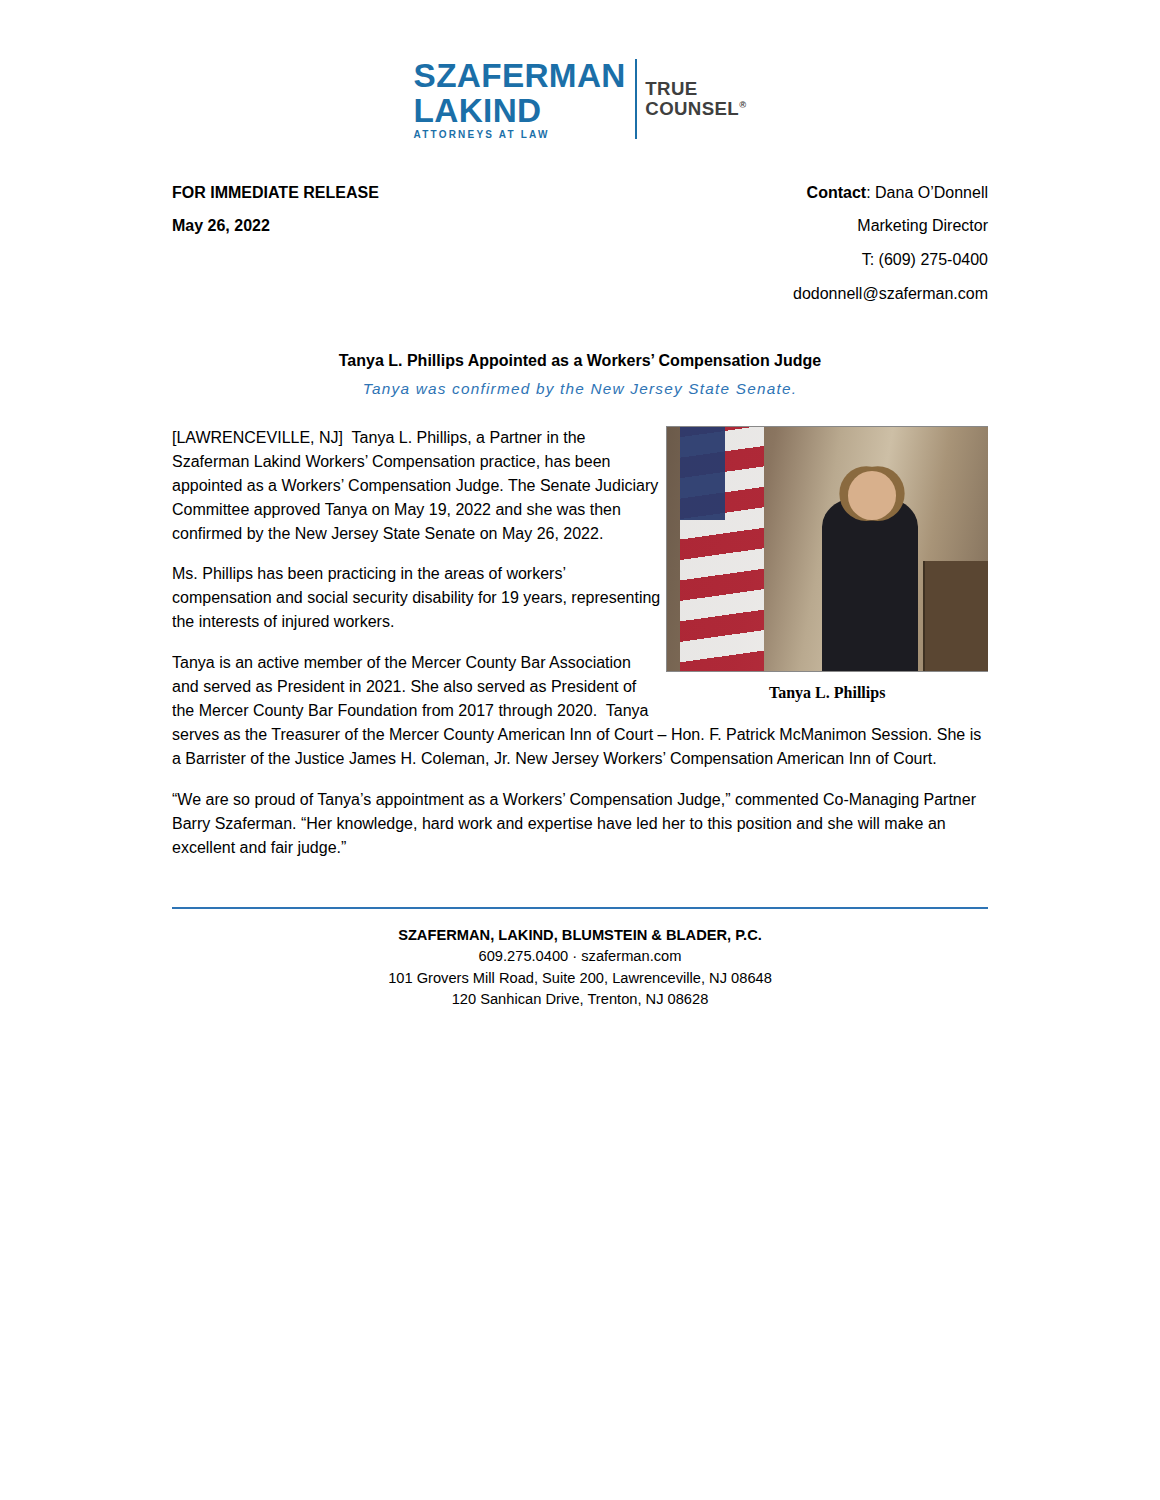SZAFERMAN
LAKIND
ATTORNEYS AT LAW
TRUE
COUNSEL®
FOR IMMEDIATE RELEASE
May 26, 2022
Contact: Dana O’Donnell
Marketing Director
T: (609) 275-0400
dodonnell@szaferman.com
Tanya L. Phillips Appointed as a Workers’ Compensation Judge
Tanya was confirmed by the New Jersey State Senate.
Tanya L. Phillips
[LAWRENCEVILLE, NJ] Tanya L. Phillips, a Partner in the Szaferman Lakind Workers’ Compensation practice, has been appointed as a Workers’ Compensation Judge. The Senate Judiciary Committee approved Tanya on May 19, 2022 and she was then confirmed by the New Jersey State Senate on May 26, 2022.
Ms. Phillips has been practicing in the areas of workers’ compensation and social security disability for 19 years, representing the interests of injured workers.
Tanya is an active member of the Mercer County Bar Association and served as President in 2021. She also served as President of the Mercer County Bar Foundation from 2017 through 2020. Tanya serves as the Treasurer of the Mercer County American Inn of Court – Hon. F. Patrick McManimon Session. She is a Barrister of the Justice James H. Coleman, Jr. New Jersey Workers’ Compensation American Inn of Court.
“We are so proud of Tanya’s appointment as a Workers’ Compensation Judge,” commented Co-Managing Partner Barry Szaferman. “Her knowledge, hard work and expertise have led her to this position and she will make an excellent and fair judge.”
SZAFERMAN, LAKIND, BLUMSTEIN & BLADER, P.C.
609.275.0400 · szaferman.com
101 Grovers Mill Road, Suite 200, Lawrenceville, NJ 08648
120 Sanhican Drive, Trenton, NJ 08628